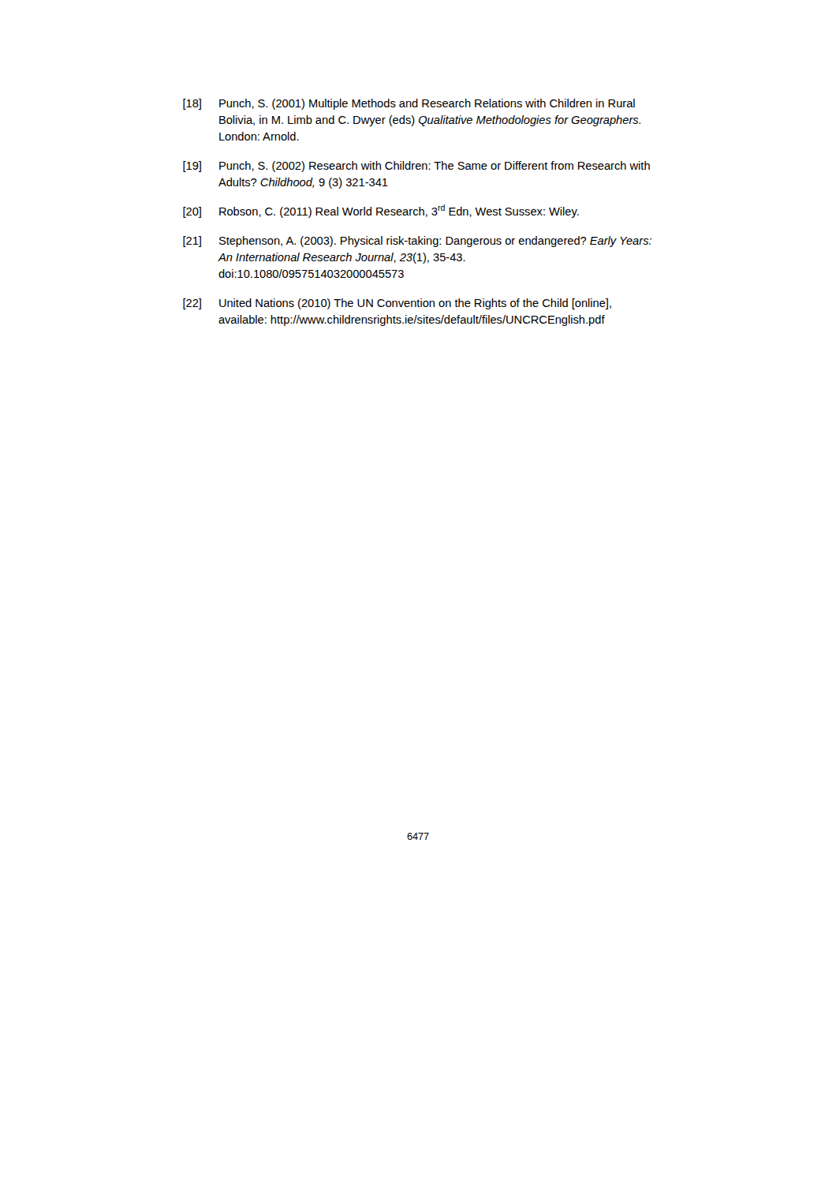[18] Punch, S. (2001) Multiple Methods and Research Relations with Children in Rural Bolivia, in M. Limb and C. Dwyer (eds) Qualitative Methodologies for Geographers. London: Arnold.
[19] Punch, S. (2002) Research with Children: The Same or Different from Research with Adults? Childhood, 9 (3) 321-341
[20] Robson, C. (2011) Real World Research, 3rd Edn, West Sussex: Wiley.
[21] Stephenson, A. (2003). Physical risk-taking: Dangerous or endangered? Early Years: An International Research Journal, 23(1), 35-43. doi:10.1080/0957514032000045573
[22] United Nations (2010) The UN Convention on the Rights of the Child [online], available: http://www.childrensrights.ie/sites/default/files/UNCRCEnglish.pdf
6477